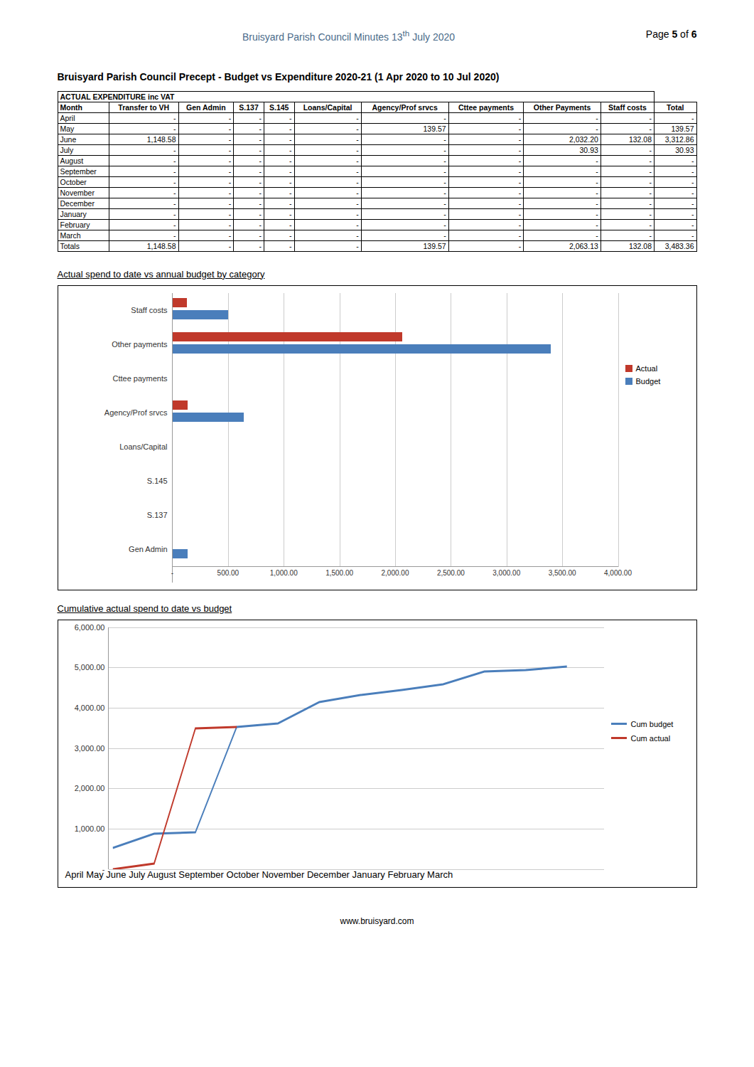Bruisyard Parish Council Minutes 13th July 2020 Page 5 of 6
Bruisyard Parish Council Precept - Budget vs Expenditure 2020-21 (1 Apr 2020 to 10 Jul 2020)
| ACTUAL EXPENDITURE inc VAT |
| Month | Transfer to VH | Gen Admin | S.137 | S.145 | Loans/Capital | Agency/Prof srvcs | Cttee payments | Other Payments | Staff costs | Total |
| April | - | - | - | - | - | - | - | - | - | - |
| May | - | - | - | - | - | 139.57 | - | - | - | 139.57 |
| June | 1,148.58 | - | - | - | - | - | - | 2,032.20 | 132.08 | 3,312.86 |
| July | - | - | - | - | - | - | - | 30.93 | - | 30.93 |
| August | - | - | - | - | - | - | - | - | - | - |
| September | - | - | - | - | - | - | - | - | - | - |
| October | - | - | - | - | - | - | - | - | - | - |
| November | - | - | - | - | - | - | - | - | - | - |
| December | - | - | - | - | - | - | - | - | - | - |
| January | - | - | - | - | - | - | - | - | - | - |
| February | - | - | - | - | - | - | - | - | - | - |
| March | - | - | - | - | - | - | - | - | - | - |
| Totals | 1,148.58 | - | - | - | - | 139.57 | - | 2,063.13 | 132.08 | 3,483.36 |
Actual spend to date vs annual budget by category
Staff costs
Other payments
Cttee payments
Agency/Prof srvcs
Loans/Capital
S.145
S.137
Gen Admin
- 500.00 1,000.00 1,500.00 2,000.00 2,500.00 3,000.00 3,500.00 4,000.00
Actual
Budget
Cumulative actual spend to date vs budget
6,000.00 5,000.00 4,000.00 3,000.00 2,000.00 1,000.00 -
Cum budget
Cum actual
April May June July August September October November December January February March
www.bruisyard.com